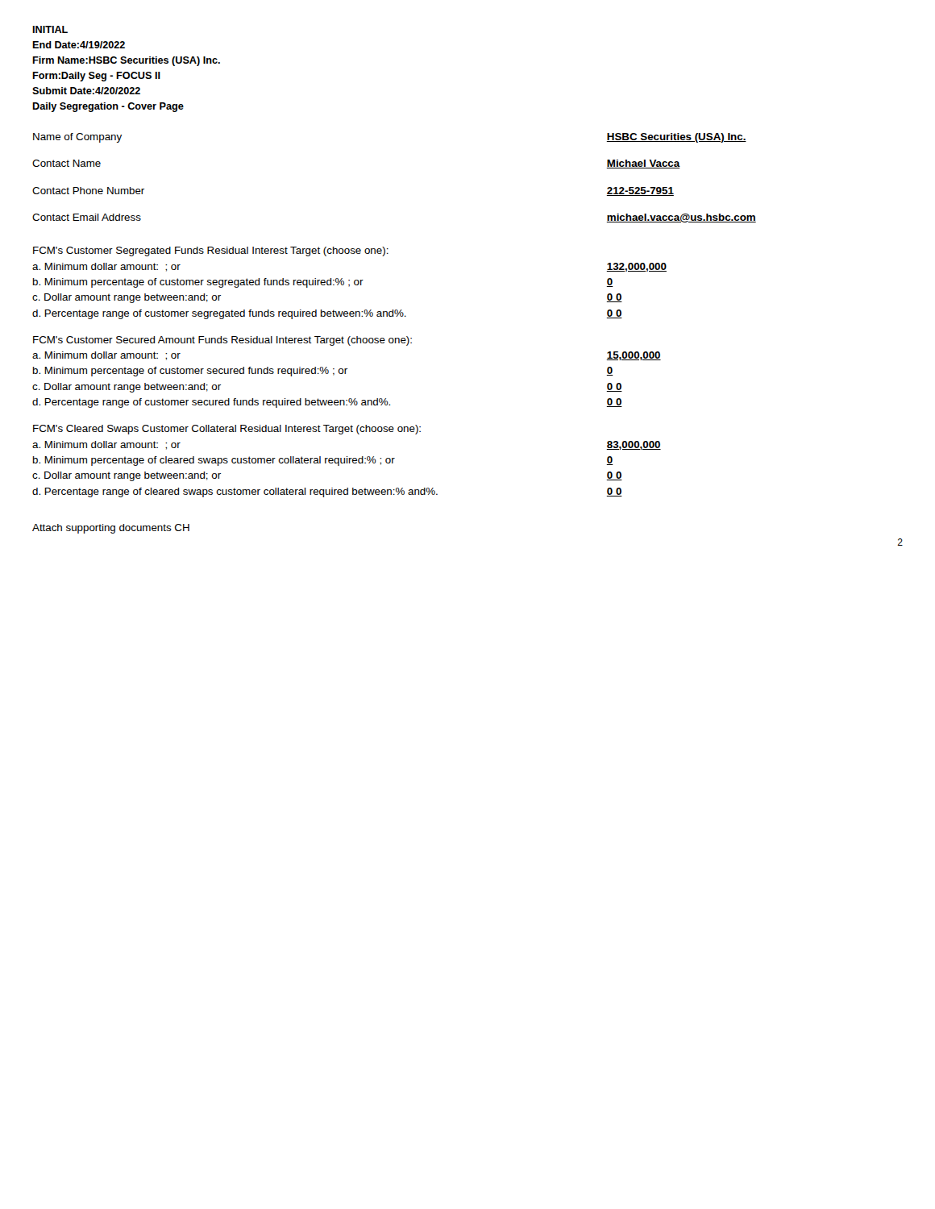INITIAL
End Date:4/19/2022
Firm Name:HSBC Securities (USA) Inc.
Form:Daily Seg - FOCUS II
Submit Date:4/20/2022
Daily Segregation - Cover Page
| Name of Company | HSBC Securities (USA) Inc. |
| Contact Name | Michael Vacca |
| Contact Phone Number | 212-525-7951 |
| Contact Email Address | michael.vacca@us.hsbc.com |
| FCM's Customer Segregated Funds Residual Interest Target (choose one): | |
| a. Minimum dollar amount: ; or | 132,000,000 |
| b. Minimum percentage of customer segregated funds required:% ; or | 0 |
| c. Dollar amount range between:and; or | 0 0 |
| d. Percentage range of customer segregated funds required between:% and%. | 0 0 |
| FCM's Customer Secured Amount Funds Residual Interest Target (choose one): | |
| a. Minimum dollar amount: ; or | 15,000,000 |
| b. Minimum percentage of customer secured funds required:% ; or | 0 |
| c. Dollar amount range between:and; or | 0 0 |
| d. Percentage range of customer secured funds required between:% and%. | 0 0 |
| FCM's Cleared Swaps Customer Collateral Residual Interest Target (choose one): | |
| a. Minimum dollar amount: ; or | 83,000,000 |
| b. Minimum percentage of cleared swaps customer collateral required:% ; or | 0 |
| c. Dollar amount range between:and; or | 0 0 |
| d. Percentage range of cleared swaps customer collateral required between:% and%. | 0 0 |
Attach supporting documents CH
2